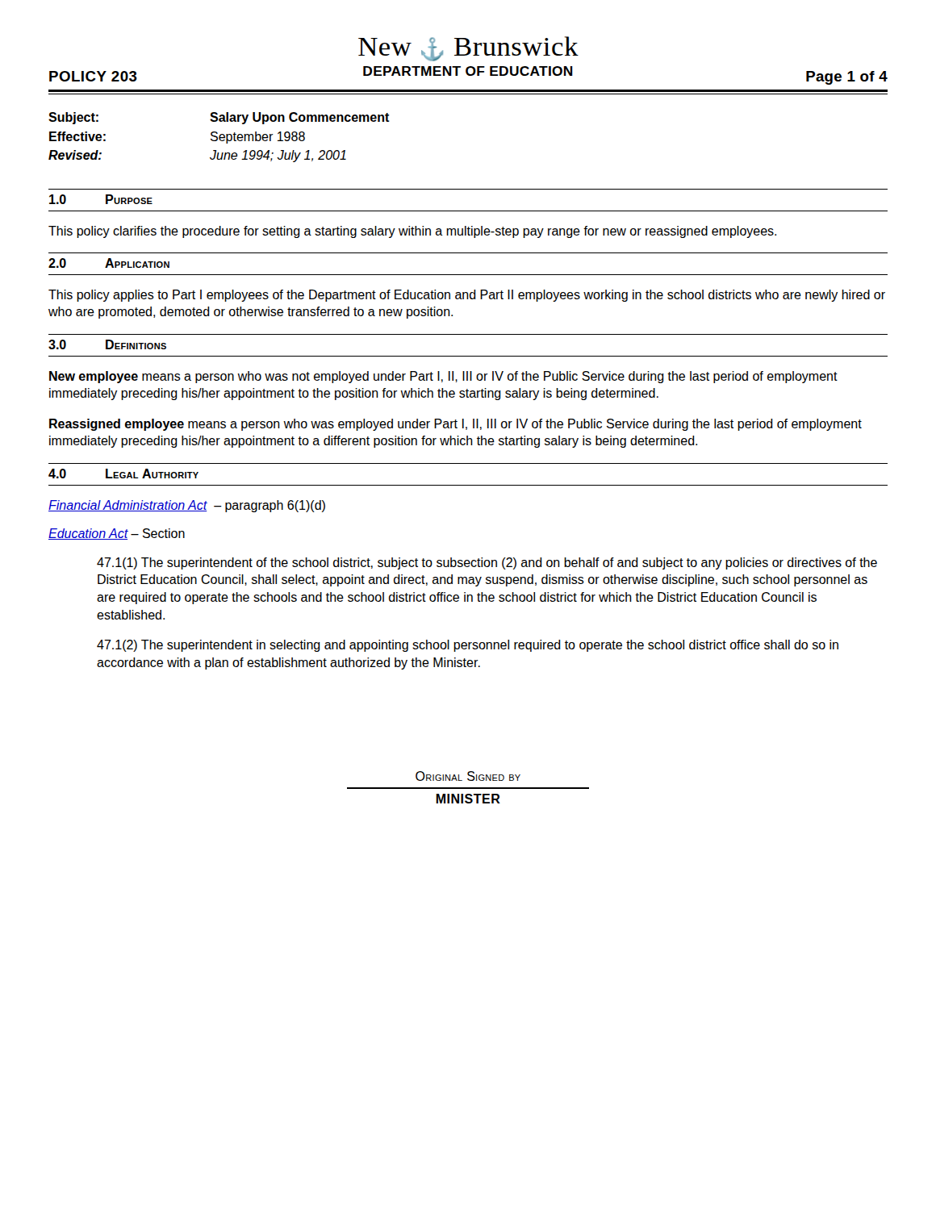New ⚓ Brunswick
DEPARTMENT OF EDUCATION
POLICY 203 Page 1 of 4
| Subject: | Salary Upon Commencement |
| Effective: | September 1988 |
| Revised: | June 1994; July 1, 2001 |
1.0 Purpose
This policy clarifies the procedure for setting a starting salary within a multiple-step pay range for new or reassigned employees.
2.0 Application
This policy applies to Part I employees of the Department of Education and Part II employees working in the school districts who are newly hired or who are promoted, demoted or otherwise transferred to a new position.
3.0 Definitions
New employee means a person who was not employed under Part I, II, III or IV of the Public Service during the last period of employment immediately preceding his/her appointment to the position for which the starting salary is being determined.
Reassigned employee means a person who was employed under Part I, II, III or IV of the Public Service during the last period of employment immediately preceding his/her appointment to a different position for which the starting salary is being determined.
4.0 Legal Authority
Financial Administration Act – paragraph 6(1)(d)
Education Act – Section
47.1(1) The superintendent of the school district, subject to subsection (2) and on behalf of and subject to any policies or directives of the District Education Council, shall select, appoint and direct, and may suspend, dismiss or otherwise discipline, such school personnel as are required to operate the schools and the school district office in the school district for which the District Education Council is established.
47.1(2) The superintendent in selecting and appointing school personnel required to operate the school district office shall do so in accordance with a plan of establishment authorized by the Minister.
Original Signed by
MINISTER